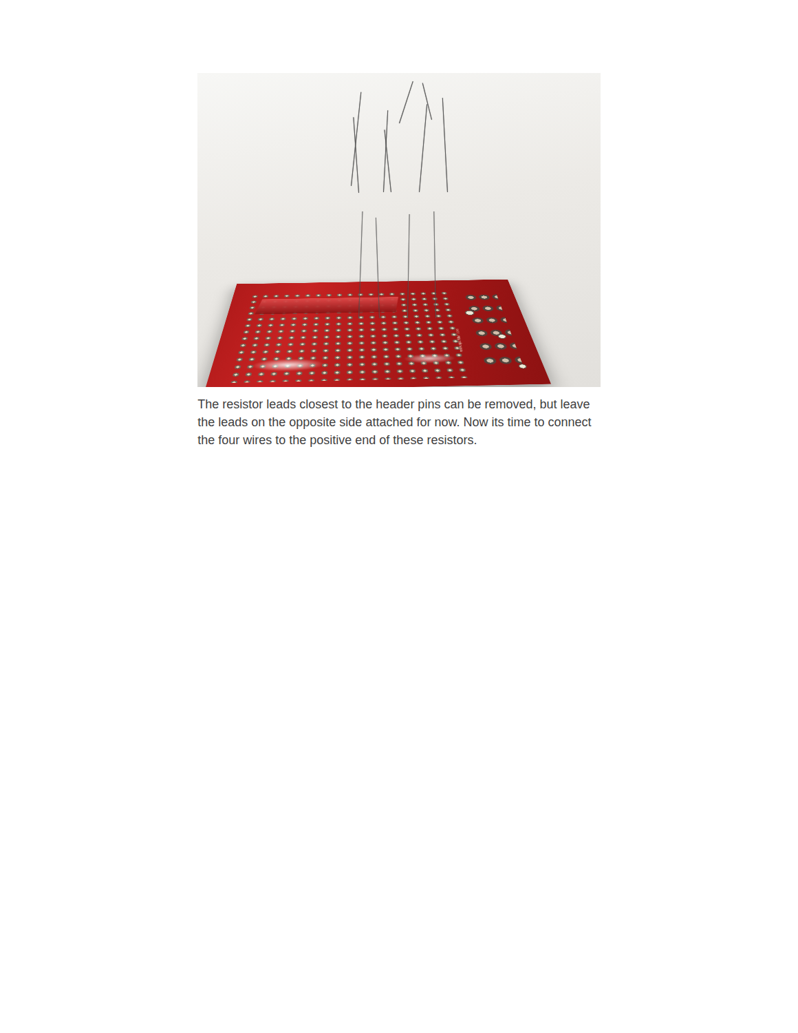www.sparkfun.com
The resistor leads closest to the header pins can be removed, but leave the leads on the opposite side attached for now. Now its time to connect the four wires to the positive end of these resistors.